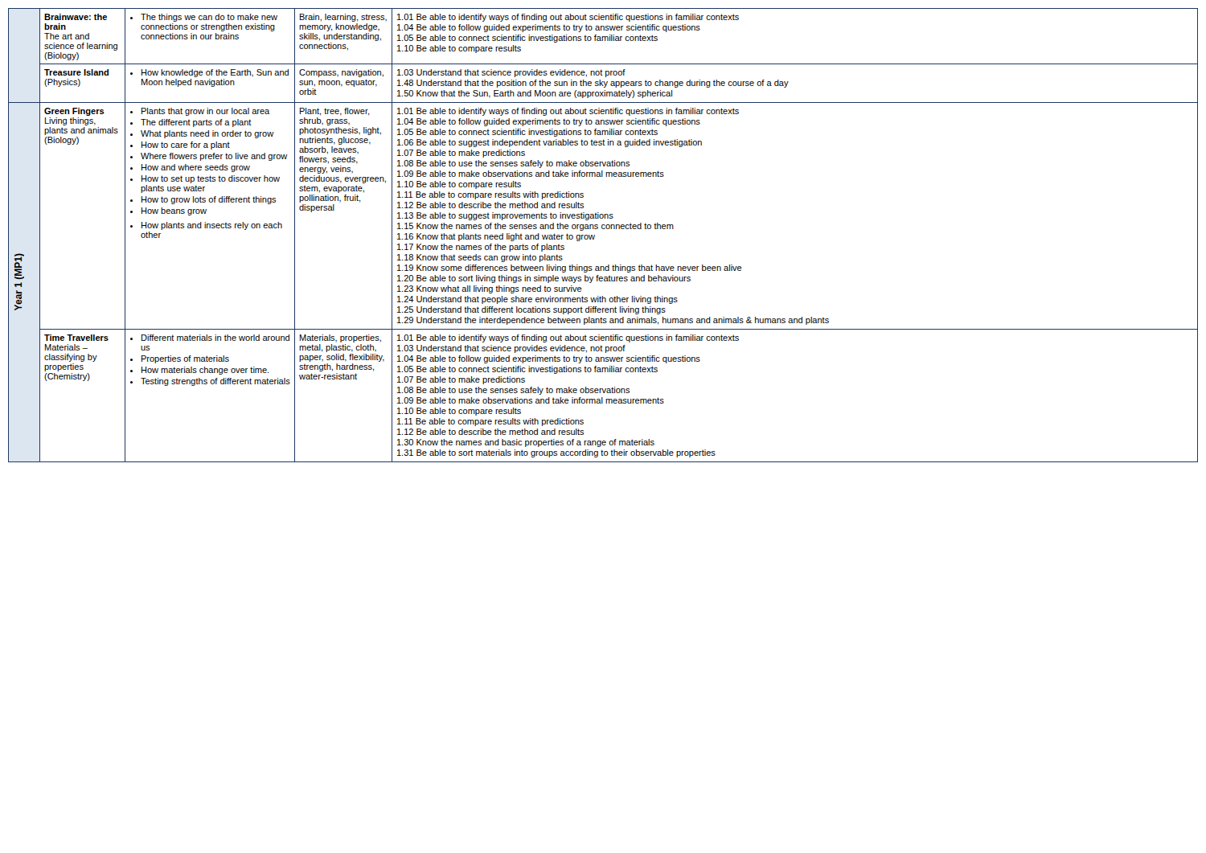| | Brainwave: the brain The art and science of learning (Biology) | The things we can do to make new connections or strengthen existing connections in our brains | Brain, learning, stress, memory, knowledge, skills, understanding, connections, | 1.01 Be able to identify ways of finding out about scientific questions in familiar contexts 1.04 Be able to follow guided experiments to try to answer scientific questions 1.05 Be able to connect scientific investigations to familiar contexts 1.10 Be able to compare results |
| Treasure Island (Physics) | How knowledge of the Earth, Sun and Moon helped navigation | Compass, navigation, sun, moon, equator, orbit | 1.03 Understand that science provides evidence, not proof 1.48 Understand that the position of the sun in the sky appears to change during the course of a day 1.50 Know that the Sun, Earth and Moon are (approximately) spherical |
| Year 1 (MP1) | Green Fingers Living things, plants and animals (Biology) | Plants that grow in our local area The different parts of a plant What plants need in order to grow How to care for a plant Where flowers prefer to live and grow How and where seeds grow How to set up tests to discover how plants use water How to grow lots of different things How beans grow How plants and insects rely on each other | Plant, tree, flower, shrub, grass, photosynthesis, light, nutrients, glucose, absorb, leaves, flowers, seeds, energy, veins, deciduous, evergreen, stem, evaporate, pollination, fruit, dispersal | 1.01 Be able to identify ways of finding out about scientific questions in familiar contexts 1.04 Be able to follow guided experiments to try to answer scientific questions 1.05 Be able to connect scientific investigations to familiar contexts 1.06 Be able to suggest independent variables to test in a guided investigation 1.07 Be able to make predictions 1.08 Be able to use the senses safely to make observations 1.09 Be able to make observations and take informal measurements 1.10 Be able to compare results 1.11 Be able to compare results with predictions 1.12 Be able to describe the method and results 1.13 Be able to suggest improvements to investigations 1.15 Know the names of the senses and the organs connected to them 1.16 Know that plants need light and water to grow 1.17 Know the names of the parts of plants 1.18 Know that seeds can grow into plants 1.19 Know some differences between living things and things that have never been alive 1.20 Be able to sort living things in simple ways by features and behaviours 1.23 Know what all living things need to survive 1.24 Understand that people share environments with other living things 1.25 Understand that different locations support different living things 1.29 Understand the interdependence between plants and animals, humans and animals & humans and plants |
| Time Travellers Materials – classifying by properties (Chemistry) | Different materials in the world around us Properties of materials How materials change over time. Testing strengths of different materials | Materials, properties, metal, plastic, cloth, paper, solid, flexibility, strength, hardness, water-resistant | 1.01 Be able to identify ways of finding out about scientific questions in familiar contexts 1.03 Understand that science provides evidence, not proof 1.04 Be able to follow guided experiments to try to answer scientific questions 1.05 Be able to connect scientific investigations to familiar contexts 1.07 Be able to make predictions 1.08 Be able to use the senses safely to make observations 1.09 Be able to make observations and take informal measurements 1.10 Be able to compare results 1.11 Be able to compare results with predictions 1.12 Be able to describe the method and results 1.30 Know the names and basic properties of a range of materials 1.31 Be able to sort materials into groups according to their observable properties |